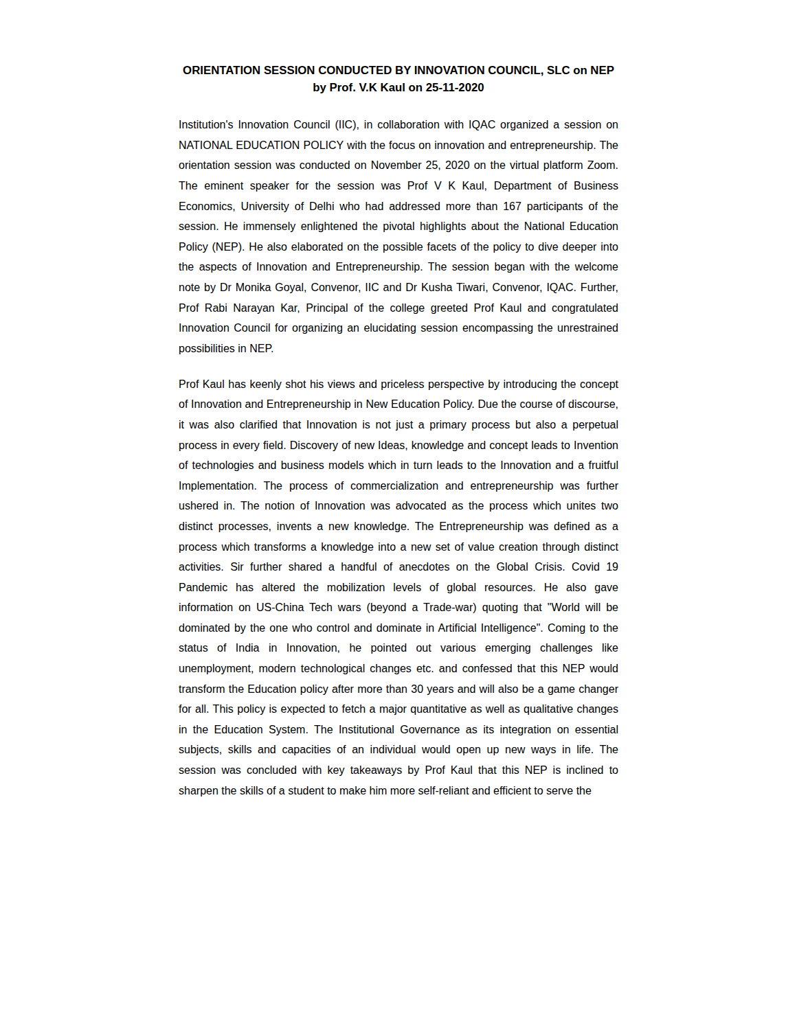ORIENTATION SESSION CONDUCTED BY INNOVATION COUNCIL, SLC on NEP
by Prof. V.K Kaul on 25-11-2020
Institution's Innovation Council (IIC), in collaboration with IQAC organized a session on NATIONAL EDUCATION POLICY with the focus on innovation and entrepreneurship. The orientation session was conducted on November 25, 2020 on the virtual platform Zoom. The eminent speaker for the session was Prof V K Kaul, Department of Business Economics, University of Delhi who had addressed more than 167 participants of the session. He immensely enlightened the pivotal highlights about the National Education Policy (NEP). He also elaborated on the possible facets of the policy to dive deeper into the aspects of Innovation and Entrepreneurship. The session began with the welcome note by Dr Monika Goyal, Convenor, IIC and Dr Kusha Tiwari, Convenor, IQAC. Further, Prof Rabi Narayan Kar, Principal of the college greeted Prof Kaul and congratulated Innovation Council for organizing an elucidating session encompassing the unrestrained possibilities in NEP.
Prof Kaul has keenly shot his views and priceless perspective by introducing the concept of Innovation and Entrepreneurship in New Education Policy. Due the course of discourse, it was also clarified that Innovation is not just a primary process but also a perpetual process in every field. Discovery of new Ideas, knowledge and concept leads to Invention of technologies and business models which in turn leads to the Innovation and a fruitful Implementation. The process of commercialization and entrepreneurship was further ushered in. The notion of Innovation was advocated as the process which unites two distinct processes, invents a new knowledge. The Entrepreneurship was defined as a process which transforms a knowledge into a new set of value creation through distinct activities. Sir further shared a handful of anecdotes on the Global Crisis. Covid 19 Pandemic has altered the mobilization levels of global resources. He also gave information on US-China Tech wars (beyond a Trade-war) quoting that "World will be dominated by the one who control and dominate in Artificial Intelligence". Coming to the status of India in Innovation, he pointed out various emerging challenges like unemployment, modern technological changes etc. and confessed that this NEP would transform the Education policy after more than 30 years and will also be a game changer for all. This policy is expected to fetch a major quantitative as well as qualitative changes in the Education System. The Institutional Governance as its integration on essential subjects, skills and capacities of an individual would open up new ways in life. The session was concluded with key takeaways by Prof Kaul that this NEP is inclined to sharpen the skills of a student to make him more self-reliant and efficient to serve the